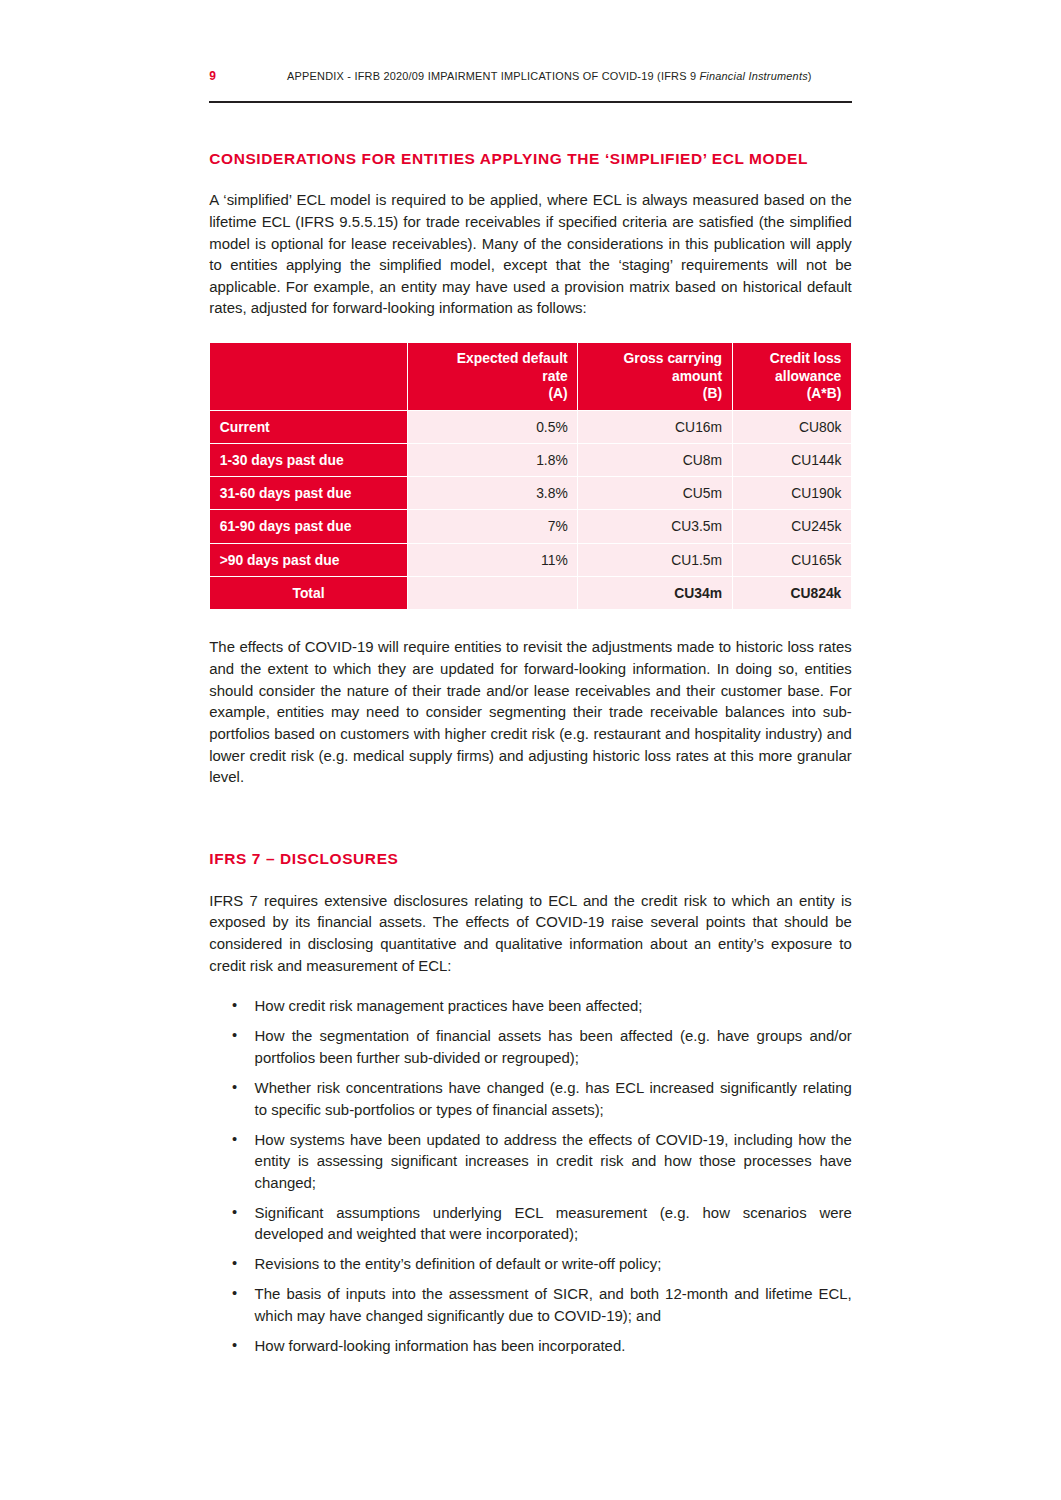9
Appendix - IFRB 2020/09 Impairment Implications of COVID-19 (IFRS 9 Financial Instruments)
Considerations for entities applying the ‘simplified’ ECL model
A ‘simplified’ ECL model is required to be applied, where ECL is always measured based on the lifetime ECL (IFRS 9.5.5.15) for trade receivables if specified criteria are satisfied (the simplified model is optional for lease receivables). Many of the considerations in this publication will apply to entities applying the simplified model, except that the ‘staging’ requirements will not be applicable. For example, an entity may have used a provision matrix based on historical default rates, adjusted for forward-looking information as follows:
| | Expected default rate (A) | Gross carrying amount (B) | Credit loss allowance (A*B) |
| --- | --- | --- | --- |
| Current | 0.5% | CU16m | CU80k |
| 1-30 days past due | 1.8% | CU8m | CU144k |
| 31-60 days past due | 3.8% | CU5m | CU190k |
| 61-90 days past due | 7% | CU3.5m | CU245k |
| >90 days past due | 11% | CU1.5m | CU165k |
| Total | | CU34m | CU824k |
The effects of COVID-19 will require entities to revisit the adjustments made to historic loss rates and the extent to which they are updated for forward-looking information. In doing so, entities should consider the nature of their trade and/or lease receivables and their customer base. For example, entities may need to consider segmenting their trade receivable balances into sub-portfolios based on customers with higher credit risk (e.g. restaurant and hospitality industry) and lower credit risk (e.g. medical supply firms) and adjusting historic loss rates at this more granular level.
IFRS 7 – Disclosures
IFRS 7 requires extensive disclosures relating to ECL and the credit risk to which an entity is exposed by its financial assets. The effects of COVID-19 raise several points that should be considered in disclosing quantitative and qualitative information about an entity’s exposure to credit risk and measurement of ECL:
How credit risk management practices have been affected;
How the segmentation of financial assets has been affected (e.g. have groups and/or portfolios been further sub-divided or regrouped);
Whether risk concentrations have changed (e.g. has ECL increased significantly relating to specific sub-portfolios or types of financial assets);
How systems have been updated to address the effects of COVID-19, including how the entity is assessing significant increases in credit risk and how those processes have changed;
Significant assumptions underlying ECL measurement (e.g. how scenarios were developed and weighted that were incorporated);
Revisions to the entity’s definition of default or write-off policy;
The basis of inputs into the assessment of SICR, and both 12-month and lifetime ECL, which may have changed significantly due to COVID-19); and
How forward-looking information has been incorporated.